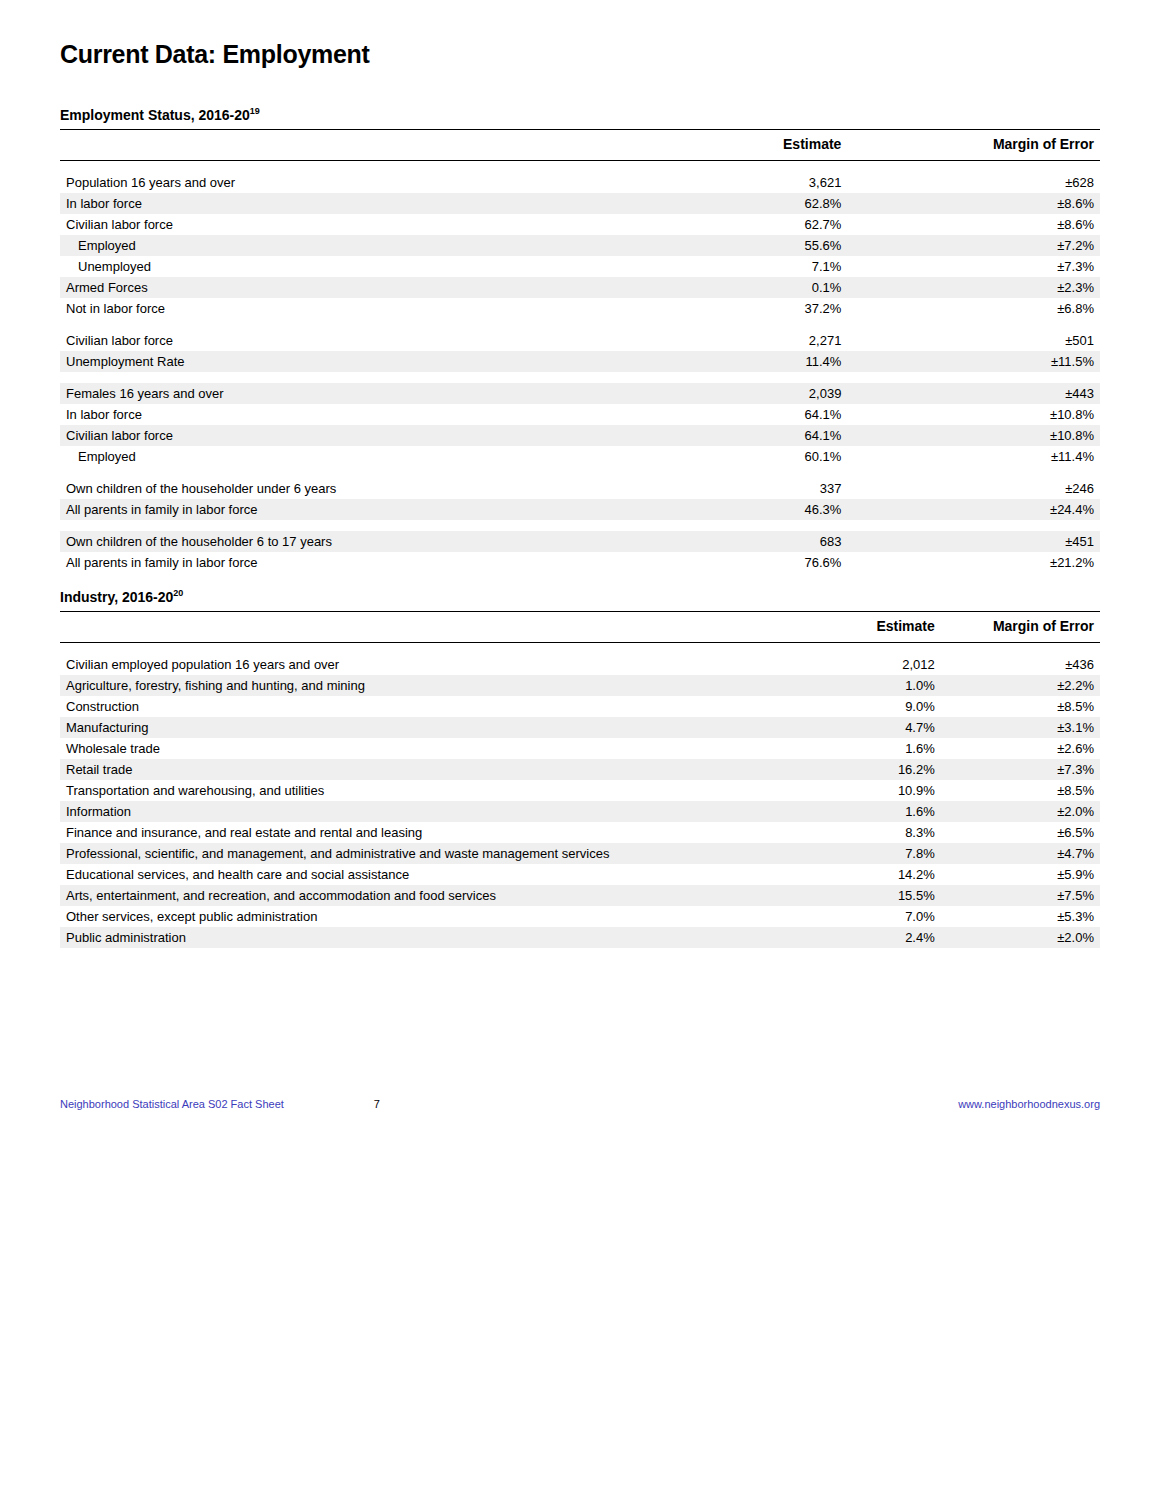Current Data: Employment
Employment Status, 2016-20 19
| | Estimate | Margin of Error |
| --- | --- | --- |
| Population 16 years and over | 3,621 | ±628 |
| In labor force | 62.8% | ±8.6% |
| Civilian labor force | 62.7% | ±8.6% |
| Employed | 55.6% | ±7.2% |
| Unemployed | 7.1% | ±7.3% |
| Armed Forces | 0.1% | ±2.3% |
| Not in labor force | 37.2% | ±6.8% |
| Civilian labor force | 2,271 | ±501 |
| Unemployment Rate | 11.4% | ±11.5% |
| Females 16 years and over | 2,039 | ±443 |
| In labor force | 64.1% | ±10.8% |
| Civilian labor force | 64.1% | ±10.8% |
| Employed | 60.1% | ±11.4% |
| Own children of the householder under 6 years | 337 | ±246 |
| All parents in family in labor force | 46.3% | ±24.4% |
| Own children of the householder 6 to 17 years | 683 | ±451 |
| All parents in family in labor force | 76.6% | ±21.2% |
Industry, 2016-20 20
| | Estimate | Margin of Error |
| --- | --- | --- |
| Civilian employed population 16 years and over | 2,012 | ±436 |
| Agriculture, forestry, fishing and hunting, and mining | 1.0% | ±2.2% |
| Construction | 9.0% | ±8.5% |
| Manufacturing | 4.7% | ±3.1% |
| Wholesale trade | 1.6% | ±2.6% |
| Retail trade | 16.2% | ±7.3% |
| Transportation and warehousing, and utilities | 10.9% | ±8.5% |
| Information | 1.6% | ±2.0% |
| Finance and insurance, and real estate and rental and leasing | 8.3% | ±6.5% |
| Professional, scientific, and management, and administrative and waste management services | 7.8% | ±4.7% |
| Educational services, and health care and social assistance | 14.2% | ±5.9% |
| Arts, entertainment, and recreation, and accommodation and food services | 15.5% | ±7.5% |
| Other services, except public administration | 7.0% | ±5.3% |
| Public administration | 2.4% | ±2.0% |
Neighborhood Statistical Area S02 Fact Sheet
7
www.neighborhoodnexus.org